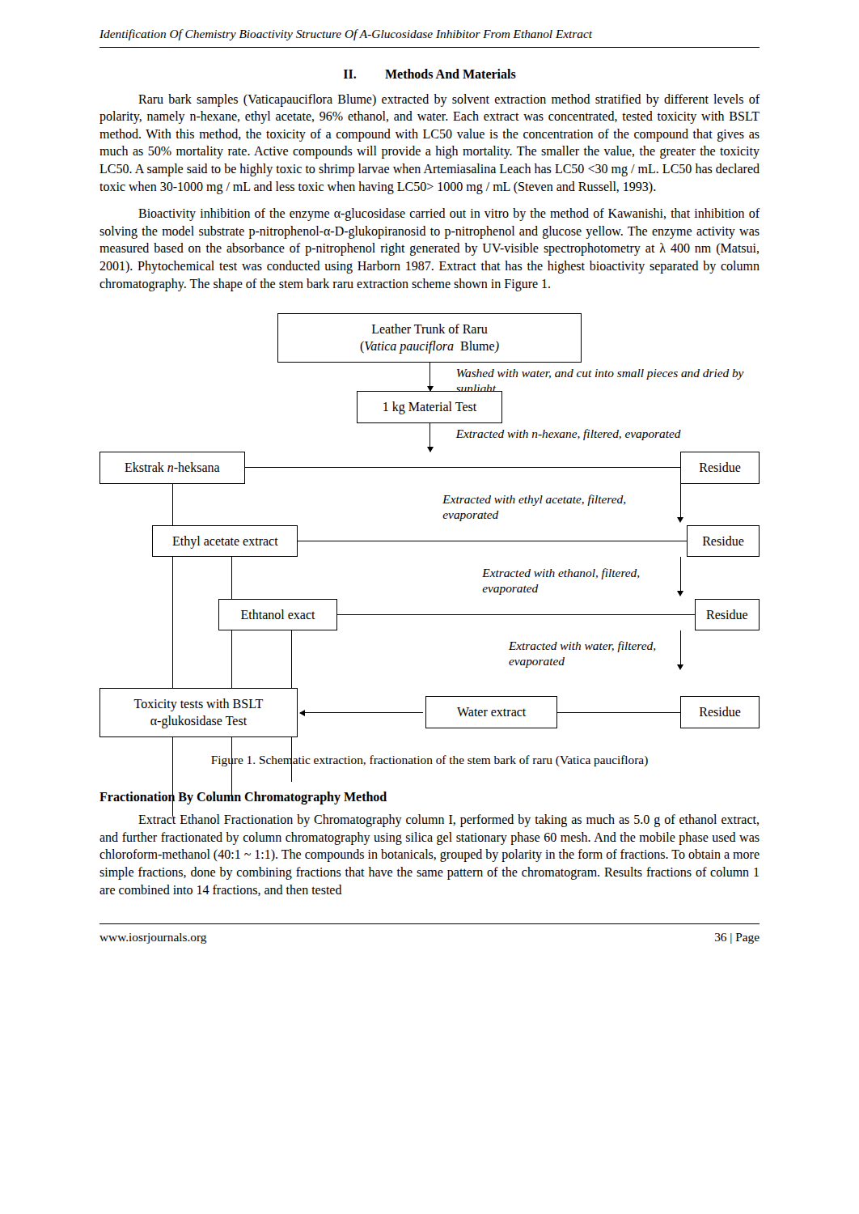Identification Of Chemistry Bioactivity Structure Of A-Glucosidase Inhibitor From Ethanol Extract
II. Methods And Materials
Raru bark samples (Vaticapauciflora Blume) extracted by solvent extraction method stratified by different levels of polarity, namely n-hexane, ethyl acetate, 96% ethanol, and water. Each extract was concentrated, tested toxicity with BSLT method. With this method, the toxicity of a compound with LC50 value is the concentration of the compound that gives as much as 50% mortality rate. Active compounds will provide a high mortality. The smaller the value, the greater the toxicity LC50. A sample said to be highly toxic to shrimp larvae when Artemiasalina Leach has LC50 <30 mg / mL. LC50 has declared toxic when 30-1000 mg / mL and less toxic when having LC50> 1000 mg / mL (Steven and Russell, 1993).
Bioactivity inhibition of the enzyme α-glucosidase carried out in vitro by the method of Kawanishi, that inhibition of solving the model substrate p-nitrophenol-α-D-glukopiranosid to p-nitrophenol and glucose yellow. The enzyme activity was measured based on the absorbance of p-nitrophenol right generated by UV-visible spectrophotometry at λ 400 nm (Matsui, 2001). Phytochemical test was conducted using Harborn 1987. Extract that has the highest bioactivity separated by column chromatography. The shape of the stem bark raru extraction scheme shown in Figure 1.
Leather Trunk of Raru
(Vatica pauciflora Blume)
Washed with water, and cut into small pieces and dried by sunlight
1 kg Material Test
Extracted with n-hexane, filtered, evaporated
Ekstrak n-heksana
Residue
Extracted with ethyl acetate, filtered, evaporated
Ethyl acetate extract
Residue
Extracted with ethanol, filtered, evaporated
Ethtanol exact
Residue
Extracted with water, filtered, evaporated
Toxicity tests with BSLT
α-glukosidase Test
Water extract
Residue
Figure 1. Schematic extraction, fractionation of the stem bark of raru (Vatica pauciflora)
Fractionation By Column Chromatography Method
Extract Ethanol Fractionation by Chromatography column I, performed by taking as much as 5.0 g of ethanol extract, and further fractionated by column chromatography using silica gel stationary phase 60 mesh. And the mobile phase used was chloroform-methanol (40:1 ~ 1:1). The compounds in botanicals, grouped by polarity in the form of fractions. To obtain a more simple fractions, done by combining fractions that have the same pattern of the chromatogram. Results fractions of column 1 are combined into 14 fractions, and then tested
www.iosrjournals.org 36 | Page